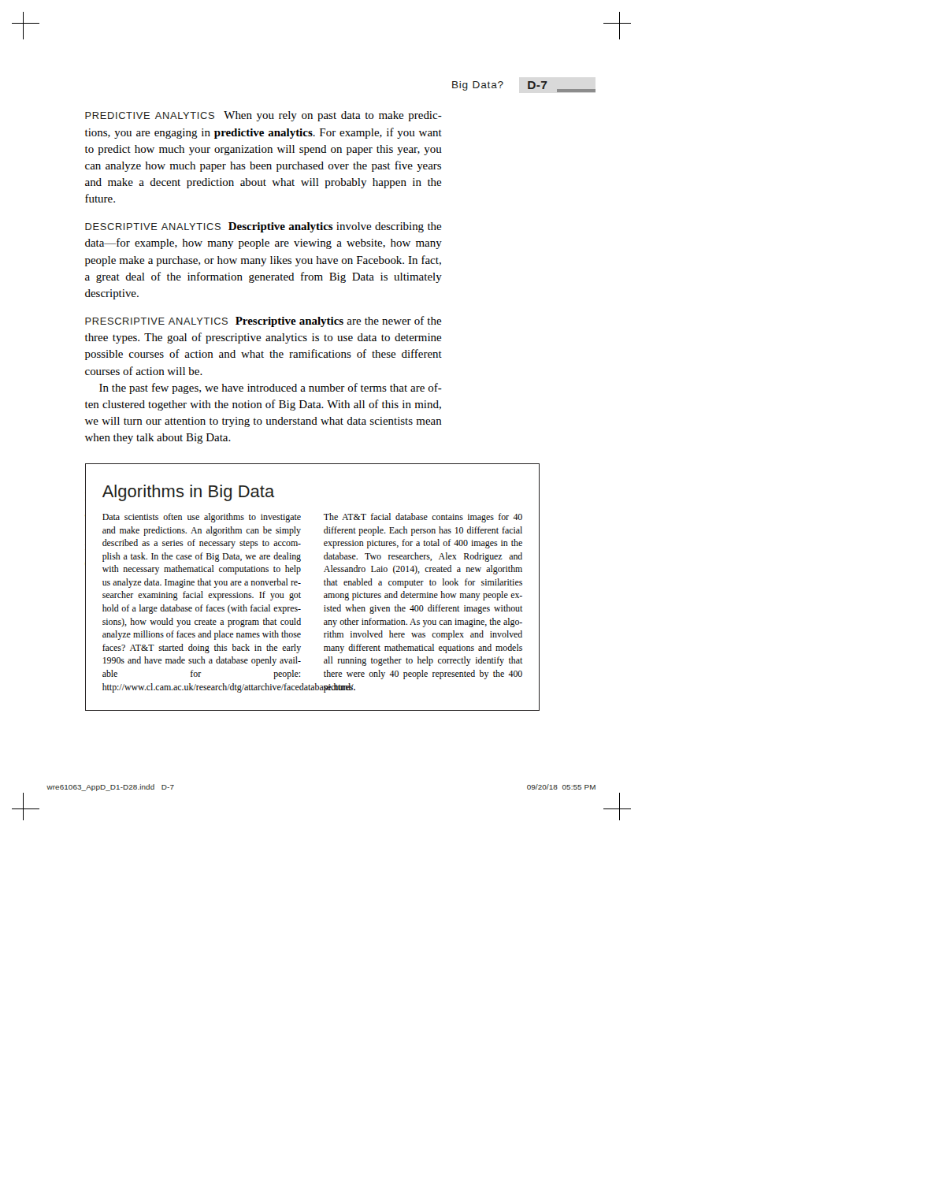Big Data?
D-7
PREDICTIVE ANALYTICS When you rely on past data to make predictions, you are engaging in predictive analytics. For example, if you want to predict how much your organization will spend on paper this year, you can analyze how much paper has been purchased over the past five years and make a decent prediction about what will probably happen in the future.
DESCRIPTIVE ANALYTICS Descriptive analytics involve describing the data—for example, how many people are viewing a website, how many people make a purchase, or how many likes you have on Facebook. In fact, a great deal of the information generated from Big Data is ultimately descriptive.
PRESCRIPTIVE ANALYTICS Prescriptive analytics are the newer of the three types. The goal of prescriptive analytics is to use data to determine possible courses of action and what the ramifications of these different courses of action will be.
In the past few pages, we have introduced a number of terms that are often clustered together with the notion of Big Data. With all of this in mind, we will turn our attention to trying to understand what data scientists mean when they talk about Big Data.
Laney’s Three V’s
In 2001, Doug Laney wrote a white paper (i.e., an authoritative report) examining the concept of data and the future it would play for businesses. Specifically, Laney predicted that businesses were on the precipice of a period when data would become an increasingly larger part of day-to-day operations. To help explain the forthcoming new
Algorithms in Big Data
Data scientists often use algorithms to investigate and make predictions. An algorithm can be simply described as a series of necessary steps to accomplish a task. In the case of Big Data, we are dealing with necessary mathematical computations to help us analyze data. Imagine that you are a nonverbal researcher examining facial expressions. If you got hold of a large database of faces (with facial expressions), how would you create a program that could analyze millions of faces and place names with those faces? AT&T started doing this back in the early 1990s and have made such a database openly available for people: http://www.cl.cam.ac.uk/research/dtg/attarchive/facedatabase.html/. The AT&T facial database contains images for 40 different people. Each person has 10 different facial expression pictures, for a total of 400 images in the database. Two researchers, Alex Rodriguez and Alessandro Laio (2014), created a new algorithm that enabled a computer to look for similarities among pictures and determine how many people existed when given the 400 different images without any other information. As you can imagine, the algorithm involved here was complex and involved many different mathematical equations and models all running together to help correctly identify that there were only 40 people represented by the 400 pictures.
wre61063_AppD_D1-D28.indd D-7
09/20/18 05:55 PM